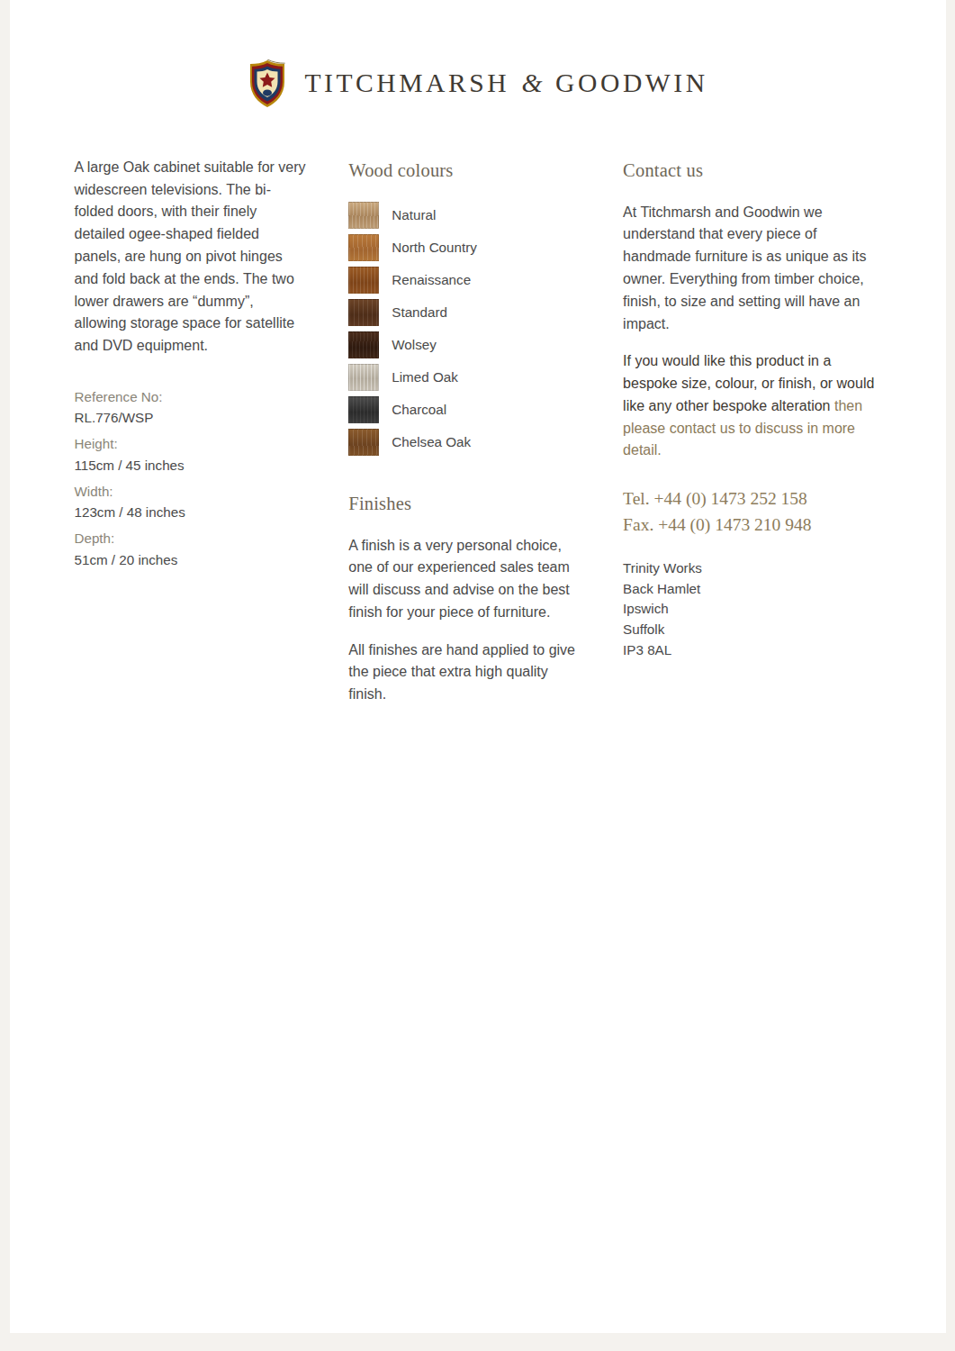Titchmarsh & Goodwin crest
Titchmarsh & Goodwin
Description
A large Oak cabinet suitable for very widescreen televisions. The bi-folded doors, with their finely detailed ogee-shaped fielded panels, are hung on pivot hinges and fold back at the ends. The two lower drawers are “dummy”, allowing storage space for satellite and DVD equipment.
Reference No:
RL.776/WSP
Height:
115cm / 45 inches
Width:
123cm / 48 inches
Depth:
51cm / 20 inches
Wood colours
Natural
North Country
Renaissance
Standard
Wolsey
Limed Oak
Charcoal
Chelsea Oak
Finishes
A finish is a very personal choice, one of our experienced sales team will discuss and advise on the best finish for your piece of furniture.
All finishes are hand applied to give the piece that extra high quality finish.
Contact us
At Titchmarsh and Goodwin we understand that every piece of handmade furniture is as unique as its owner. Everything from timber choice, finish, to size and setting will have an impact.
If you would like this product in a bespoke size, colour, or finish, or would like any other bespoke alteration then please contact us to discuss in more detail.
Tel. +44 (0) 1473 252 158 Fax. +44 (0) 1473 210 948
Trinity Works
Back Hamlet
Ipswich
Suffolk
IP3 8AL